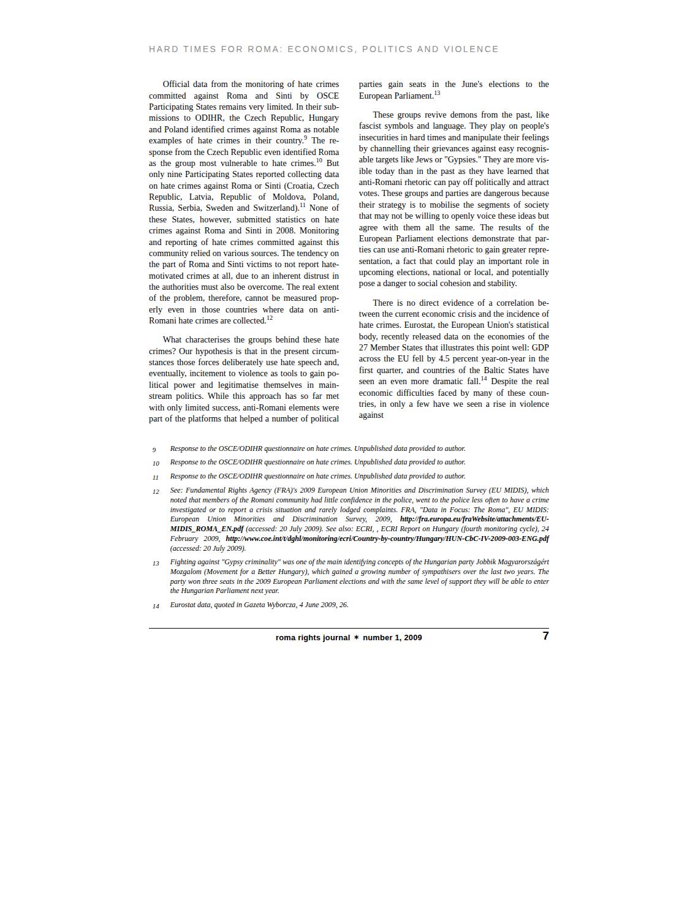Hard Times for Roma: Economics, Politics and Violence
Official data from the monitoring of hate crimes committed against Roma and Sinti by OSCE Participating States remains very limited. In their submissions to ODIHR, the Czech Republic, Hungary and Poland identified crimes against Roma as notable examples of hate crimes in their country.9 The response from the Czech Republic even identified Roma as the group most vulnerable to hate crimes.10 But only nine Participating States reported collecting data on hate crimes against Roma or Sinti (Croatia, Czech Republic, Latvia, Republic of Moldova, Poland, Russia, Serbia, Sweden and Switzerland).11 None of these States, however, submitted statistics on hate crimes against Roma and Sinti in 2008. Monitoring and reporting of hate crimes committed against this community relied on various sources. The tendency on the part of Roma and Sinti victims to not report hate-motivated crimes at all, due to an inherent distrust in the authorities must also be overcome. The real extent of the problem, therefore, cannot be measured properly even in those countries where data on anti-Romani hate crimes are collected.12
What characterises the groups behind these hate crimes? Our hypothesis is that in the present circumstances those forces deliberately use hate speech and, eventually, incitement to violence as tools to gain political power and legitimatise themselves in mainstream politics. While this approach has so far met with only limited success, anti-Romani elements were part of the platforms that helped a number of political parties gain seats in the June's elections to the European Parliament.13
These groups revive demons from the past, like fascist symbols and language. They play on people's insecurities in hard times and manipulate their feelings by channelling their grievances against easy recognisable targets like Jews or "Gypsies." They are more visible today than in the past as they have learned that anti-Romani rhetoric can pay off politically and attract votes. These groups and parties are dangerous because their strategy is to mobilise the segments of society that may not be willing to openly voice these ideas but agree with them all the same. The results of the European Parliament elections demonstrate that parties can use anti-Romani rhetoric to gain greater representation, a fact that could play an important role in upcoming elections, national or local, and potentially pose a danger to social cohesion and stability.
There is no direct evidence of a correlation between the current economic crisis and the incidence of hate crimes. Eurostat, the European Union's statistical body, recently released data on the economies of the 27 Member States that illustrates this point well: GDP across the EU fell by 4.5 percent year-on-year in the first quarter, and countries of the Baltic States have seen an even more dramatic fall.14 Despite the real economic difficulties faced by many of these countries, in only a few have we seen a rise in violence against
9
Response to the OSCE/ODIHR questionnaire on hate crimes. Unpublished data provided to author.
10
Response to the OSCE/ODIHR questionnaire on hate crimes. Unpublished data provided to author.
11
Response to the OSCE/ODIHR questionnaire on hate crimes. Unpublished data provided to author.
12
See: Fundamental Rights Agency (FRA)'s 2009 European Union Minorities and Discrimination Survey (EU MIDIS), which noted that members of the Romani community had little confidence in the police, went to the police less often to have a crime investigated or to report a crisis situation and rarely lodged complaints. FRA, "Data in Focus: The Roma", EU MIDIS: European Union Minorities and Discrimination Survey, 2009, http://fra.europa.eu/fraWebsite/attachments/EU-MIDIS_ROMA_EN.pdf (accessed: 20 July 2009). See also: ECRI, , ECRI Report on Hungary (fourth monitoring cycle), 24 February 2009, http://www.coe.int/t/dghl/monitoring/ecri/Country-by-country/Hungary/HUN-CbC-IV-2009-003-ENG.pdf (accessed: 20 July 2009).
13
Fighting against "Gypsy criminality" was one of the main identifying concepts of the Hungarian party Jobbik Magyarországért Mozgalom (Movement for a Better Hungary), which gained a growing number of sympathisers over the last two years. The party won three seats in the 2009 European Parliament elections and with the same level of support they will be able to enter the Hungarian Parliament next year.
14
Eurostat data, quoted in Gazeta Wyborcza, 4 June 2009, 26.
roma rights journal ✶ number 1, 2009
7